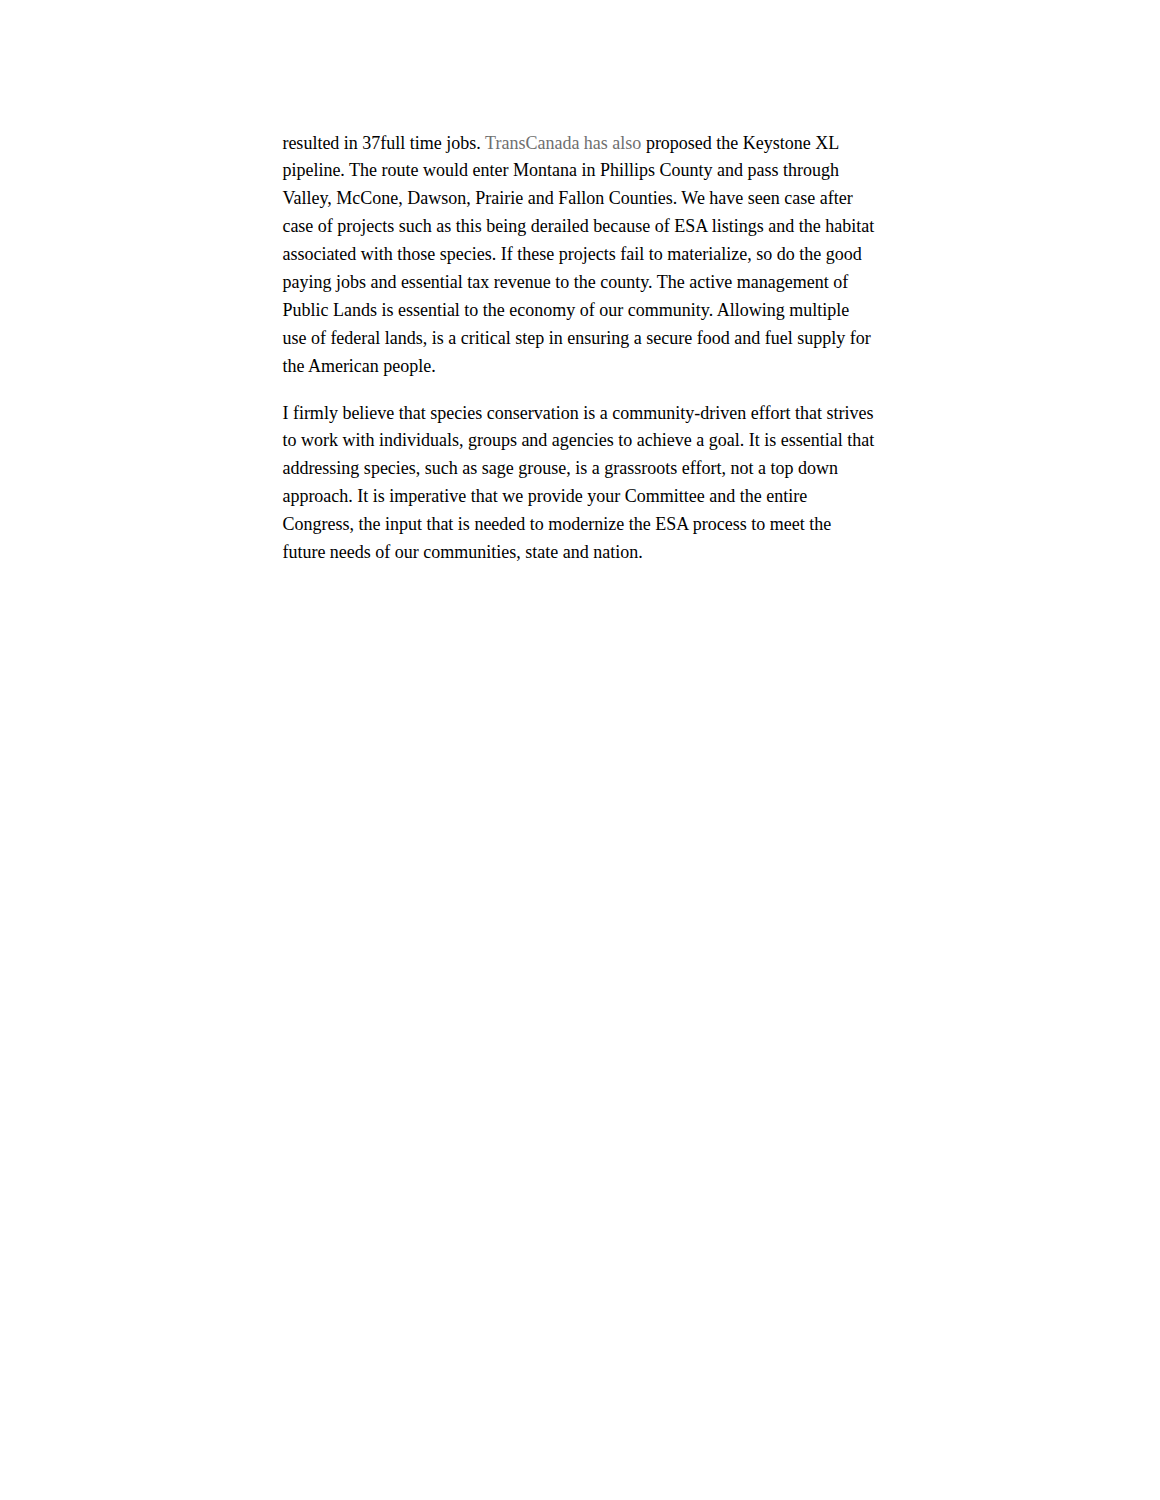resulted in 37full time jobs. TransCanada has also proposed the Keystone XL pipeline. The route would enter Montana in Phillips County and pass through Valley, McCone, Dawson, Prairie and Fallon Counties. We have seen case after case of projects such as this being derailed because of ESA listings and the habitat associated with those species. If these projects fail to materialize, so do the good paying jobs and essential tax revenue to the county. The active management of Public Lands is essential to the economy of our community. Allowing multiple use of federal lands, is a critical step in ensuring a secure food and fuel supply for the American people.
I firmly believe that species conservation is a community-driven effort that strives to work with individuals, groups and agencies to achieve a goal. It is essential that addressing species, such as sage grouse, is a grassroots effort, not a top down approach. It is imperative that we provide your Committee and the entire Congress, the input that is needed to modernize the ESA process to meet the future needs of our communities, state and nation.